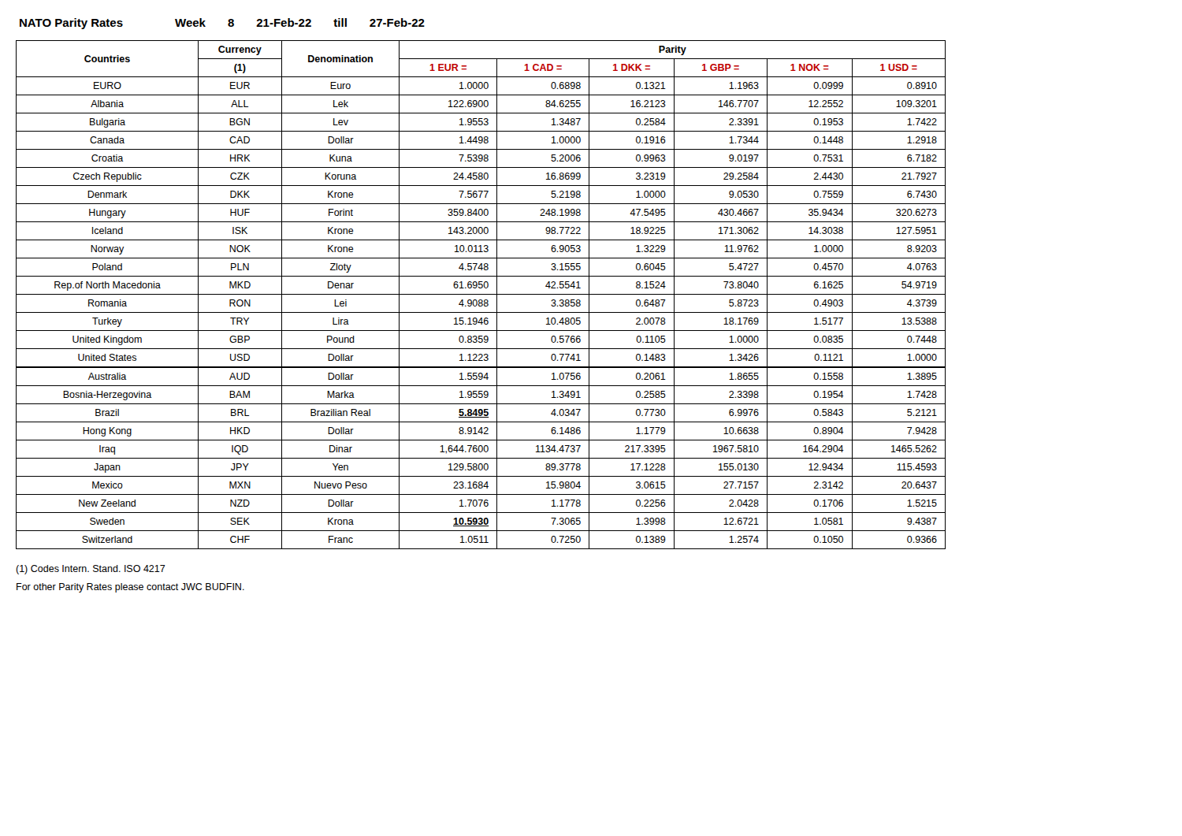NATO Parity Rates Week 8 21-Feb-22 till 27-Feb-22
| Countries | Currency | Denomination | Parity |
| --- | --- | --- | --- |
| (1) | 1 EUR = | 1 CAD = | 1 DKK = | 1 GBP = | 1 NOK = | 1 USD = |
| EURO | EUR | Euro | 1.0000 | 0.6898 | 0.1321 | 1.1963 | 0.0999 | 0.8910 |
| Albania | ALL | Lek | 122.6900 | 84.6255 | 16.2123 | 146.7707 | 12.2552 | 109.3201 |
| Bulgaria | BGN | Lev | 1.9553 | 1.3487 | 0.2584 | 2.3391 | 0.1953 | 1.7422 |
| Canada | CAD | Dollar | 1.4498 | 1.0000 | 0.1916 | 1.7344 | 0.1448 | 1.2918 |
| Croatia | HRK | Kuna | 7.5398 | 5.2006 | 0.9963 | 9.0197 | 0.7531 | 6.7182 |
| Czech Republic | CZK | Koruna | 24.4580 | 16.8699 | 3.2319 | 29.2584 | 2.4430 | 21.7927 |
| Denmark | DKK | Krone | 7.5677 | 5.2198 | 1.0000 | 9.0530 | 0.7559 | 6.7430 |
| Hungary | HUF | Forint | 359.8400 | 248.1998 | 47.5495 | 430.4667 | 35.9434 | 320.6273 |
| Iceland | ISK | Krone | 143.2000 | 98.7722 | 18.9225 | 171.3062 | 14.3038 | 127.5951 |
| Norway | NOK | Krone | 10.0113 | 6.9053 | 1.3229 | 11.9762 | 1.0000 | 8.9203 |
| Poland | PLN | Zloty | 4.5748 | 3.1555 | 0.6045 | 5.4727 | 0.4570 | 4.0763 |
| Rep.of North Macedonia | MKD | Denar | 61.6950 | 42.5541 | 8.1524 | 73.8040 | 6.1625 | 54.9719 |
| Romania | RON | Lei | 4.9088 | 3.3858 | 0.6487 | 5.8723 | 0.4903 | 4.3739 |
| Turkey | TRY | Lira | 15.1946 | 10.4805 | 2.0078 | 18.1769 | 1.5177 | 13.5388 |
| United Kingdom | GBP | Pound | 0.8359 | 0.5766 | 0.1105 | 1.0000 | 0.0835 | 0.7448 |
| United States | USD | Dollar | 1.1223 | 0.7741 | 0.1483 | 1.3426 | 0.1121 | 1.0000 |
| Australia | AUD | Dollar | 1.5594 | 1.0756 | 0.2061 | 1.8655 | 0.1558 | 1.3895 |
| Bosnia-Herzegovina | BAM | Marka | 1.9559 | 1.3491 | 0.2585 | 2.3398 | 0.1954 | 1.7428 |
| Brazil | BRL | Brazilian Real | 5.8495 | 4.0347 | 0.7730 | 6.9976 | 0.5843 | 5.2121 |
| Hong Kong | HKD | Dollar | 8.9142 | 6.1486 | 1.1779 | 10.6638 | 0.8904 | 7.9428 |
| Iraq | IQD | Dinar | 1,644.7600 | 1134.4737 | 217.3395 | 1967.5810 | 164.2904 | 1465.5262 |
| Japan | JPY | Yen | 129.5800 | 89.3778 | 17.1228 | 155.0130 | 12.9434 | 115.4593 |
| Mexico | MXN | Nuevo Peso | 23.1684 | 15.9804 | 3.0615 | 27.7157 | 2.3142 | 20.6437 |
| New Zeeland | NZD | Dollar | 1.7076 | 1.1778 | 0.2256 | 2.0428 | 0.1706 | 1.5215 |
| Sweden | SEK | Krona | 10.5930 | 7.3065 | 1.3998 | 12.6721 | 1.0581 | 9.4387 |
| Switzerland | CHF | Franc | 1.0511 | 0.7250 | 0.1389 | 1.2574 | 0.1050 | 0.9366 |
(1) Codes Intern. Stand. ISO 4217
For other Parity Rates please contact JWC BUDFIN.